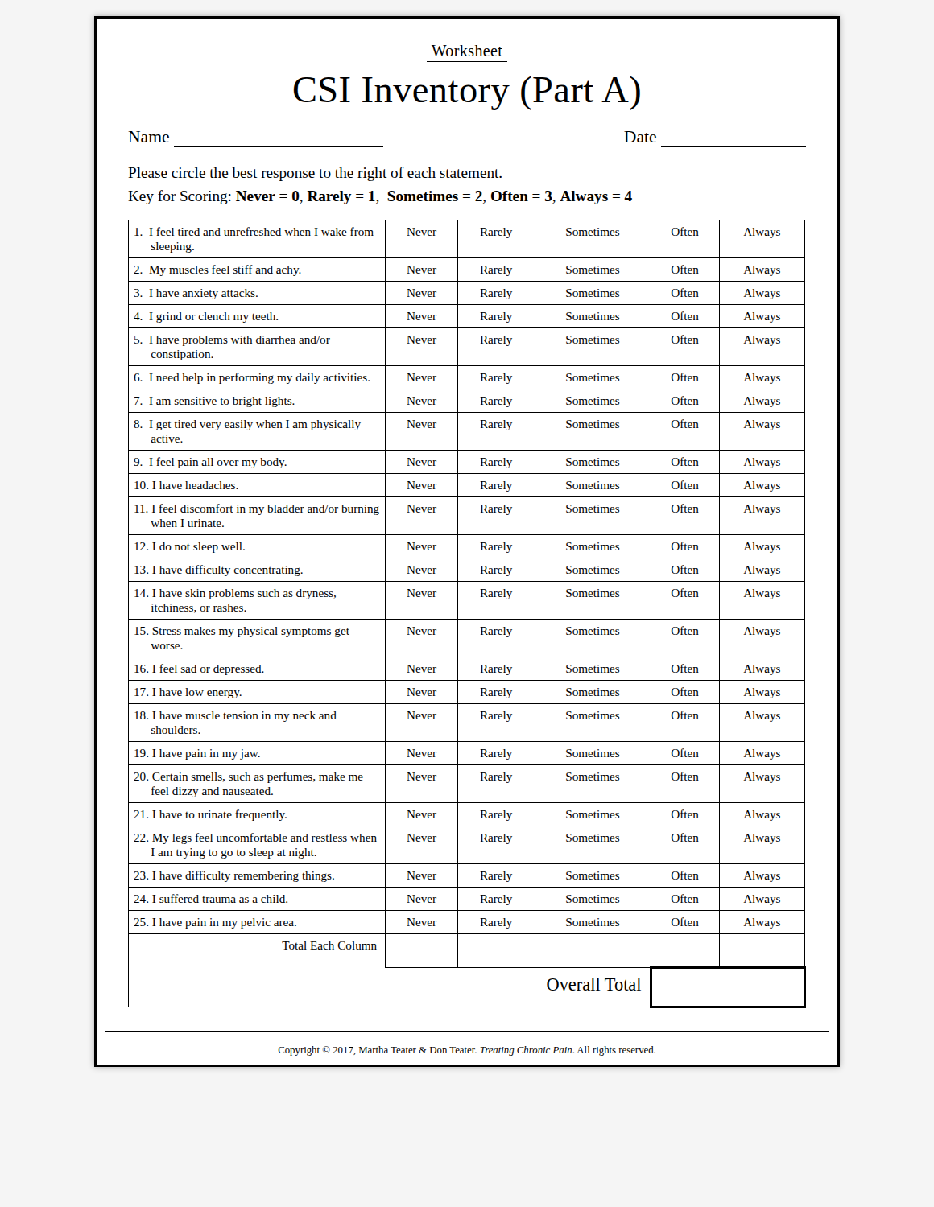Worksheet
CSI Inventory (Part A)
Name
Date
Please circle the best response to the right of each statement. Key for Scoring: Never = 0, Rarely = 1, Sometimes = 2, Often = 3, Always = 4
| 1. I feel tired and unrefreshed when I wake from sleeping. | Never | Rarely | Sometimes | Often | Always |
| 2. My muscles feel stiff and achy. | Never | Rarely | Sometimes | Often | Always |
| 3. I have anxiety attacks. | Never | Rarely | Sometimes | Often | Always |
| 4. I grind or clench my teeth. | Never | Rarely | Sometimes | Often | Always |
| 5. I have problems with diarrhea and/or constipation. | Never | Rarely | Sometimes | Often | Always |
| 6. I need help in performing my daily activities. | Never | Rarely | Sometimes | Often | Always |
| 7. I am sensitive to bright lights. | Never | Rarely | Sometimes | Often | Always |
| 8. I get tired very easily when I am physically active. | Never | Rarely | Sometimes | Often | Always |
| 9. I feel pain all over my body. | Never | Rarely | Sometimes | Often | Always |
| 10. I have headaches. | Never | Rarely | Sometimes | Often | Always |
| 11. I feel discomfort in my bladder and/or burning when I urinate. | Never | Rarely | Sometimes | Often | Always |
| 12. I do not sleep well. | Never | Rarely | Sometimes | Often | Always |
| 13. I have difficulty concentrating. | Never | Rarely | Sometimes | Often | Always |
| 14. I have skin problems such as dryness, itchiness, or rashes. | Never | Rarely | Sometimes | Often | Always |
| 15. Stress makes my physical symptoms get worse. | Never | Rarely | Sometimes | Often | Always |
| 16. I feel sad or depressed. | Never | Rarely | Sometimes | Often | Always |
| 17. I have low energy. | Never | Rarely | Sometimes | Often | Always |
| 18. I have muscle tension in my neck and shoulders. | Never | Rarely | Sometimes | Often | Always |
| 19. I have pain in my jaw. | Never | Rarely | Sometimes | Often | Always |
| 20. Certain smells, such as perfumes, make me feel dizzy and nauseated. | Never | Rarely | Sometimes | Often | Always |
| 21. I have to urinate frequently. | Never | Rarely | Sometimes | Often | Always |
| 22. My legs feel uncomfortable and restless when I am trying to go to sleep at night. | Never | Rarely | Sometimes | Often | Always |
| 23. I have difficulty remembering things. | Never | Rarely | Sometimes | Often | Always |
| 24. I suffered trauma as a child. | Never | Rarely | Sometimes | Often | Always |
| 25. I have pain in my pelvic area. | Never | Rarely | Sometimes | Often | Always |
| Total Each Column | | | | | |
| Overall Total | |
Copyright © 2017, Martha Teater & Don Teater. Treating Chronic Pain. All rights reserved.